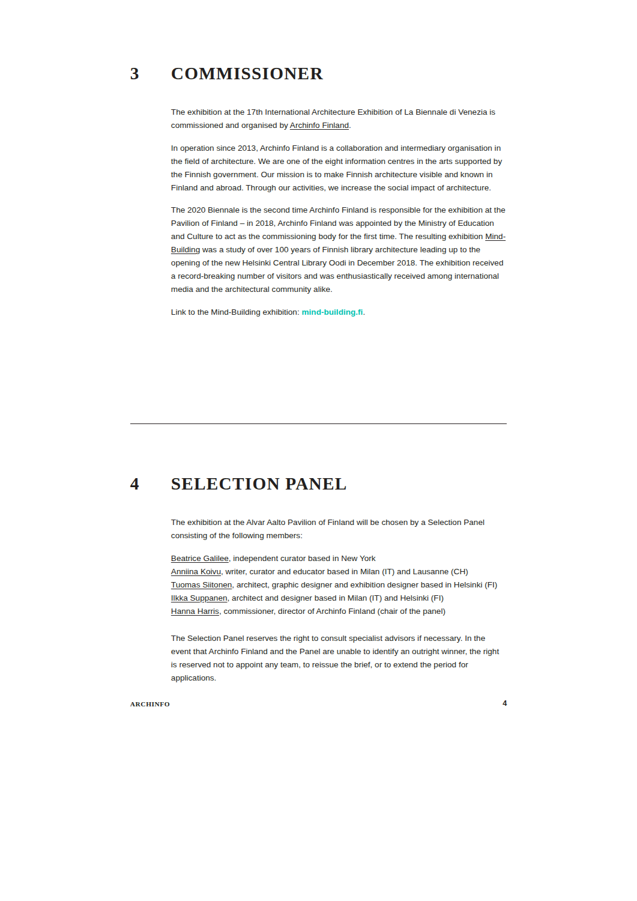3
COMMISSIONER
The exhibition at the 17th International Architecture Exhibition of La Biennale di Venezia is commissioned and organised by Archinfo Finland.
In operation since 2013, Archinfo Finland is a collaboration and intermediary organisation in the field of architecture. We are one of the eight information centres in the arts supported by the Finnish government. Our mission is to make Finnish architecture visible and known in Finland and abroad. Through our activities, we increase the social impact of architecture.
The 2020 Biennale is the second time Archinfo Finland is responsible for the exhibition at the Pavilion of Finland – in 2018, Archinfo Finland was appointed by the Ministry of Education and Culture to act as the commissioning body for the first time. The resulting exhibition Mind-Building was a study of over 100 years of Finnish library architecture leading up to the opening of the new Helsinki Central Library Oodi in December 2018. The exhibition received a record-breaking number of visitors and was enthusiastically received among international media and the architectural community alike.
Link to the Mind-Building exhibition: mind-building.fi.
4
SELECTION PANEL
The exhibition at the Alvar Aalto Pavilion of Finland will be chosen by a Selection Panel consisting of the following members:
Beatrice Galilee, independent curator based in New York
Anniina Koivu, writer, curator and educator based in Milan (IT) and Lausanne (CH)
Tuomas Siitonen, architect, graphic designer and exhibition designer based in Helsinki (FI)
Ilkka Suppanen, architect and designer based in Milan (IT) and Helsinki (FI)
Hanna Harris, commissioner, director of Archinfo Finland (chair of the panel)
The Selection Panel reserves the right to consult specialist advisors if necessary. In the event that Archinfo Finland and the Panel are unable to identify an outright winner, the right is reserved not to appoint any team, to reissue the brief, or to extend the period for applications.
ARCHINFO
4